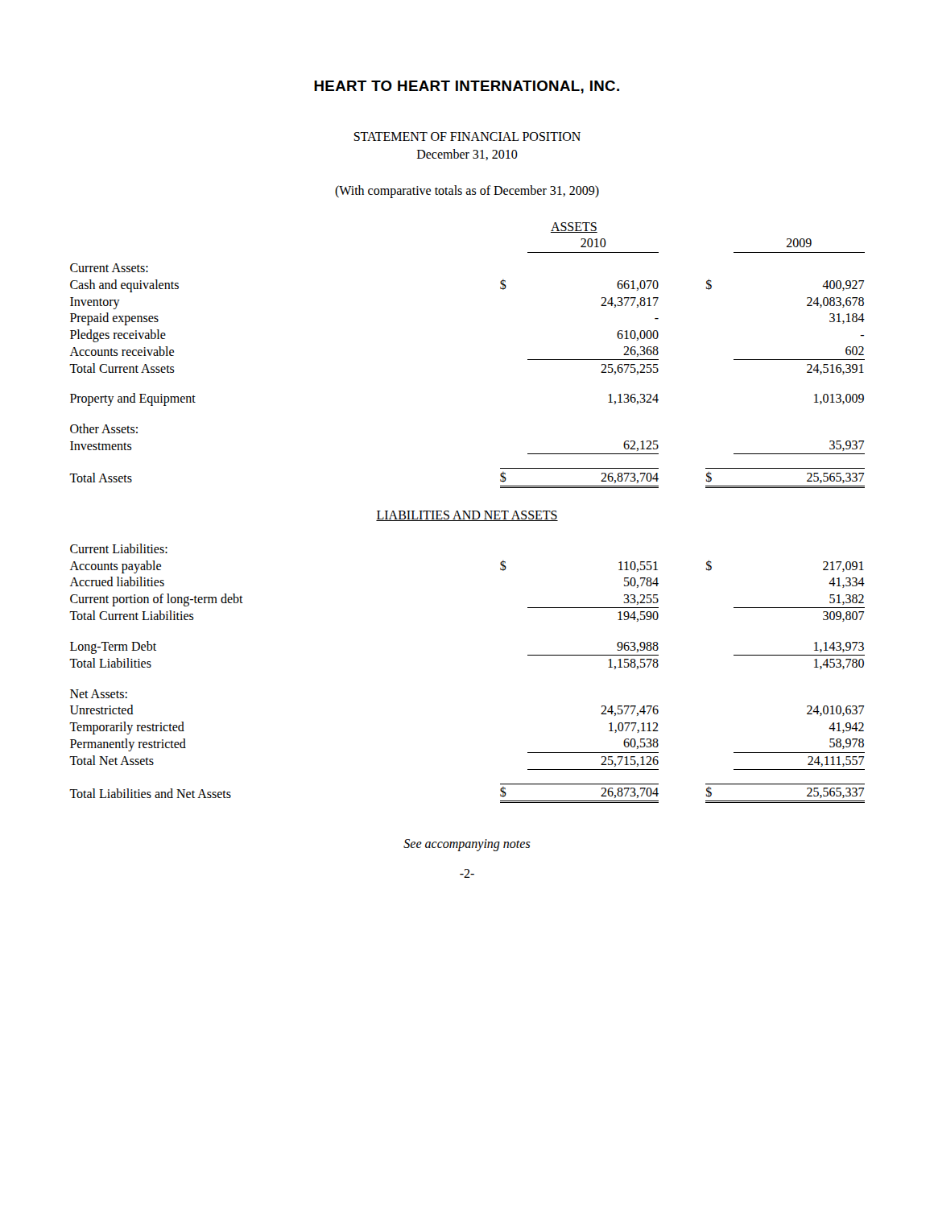HEART TO HEART INTERNATIONAL, INC.
STATEMENT OF FINANCIAL POSITION
December 31, 2010
(With comparative totals as of December 31, 2009)
| | | ASSETS | | | |
| | | 2010 | | | 2009 |
| Current Assets: | | | | | |
| Cash and equivalents | $ | 661,070 | | $ | 400,927 |
| Inventory | | 24,377,817 | | | 24,083,678 |
| Prepaid expenses | | - | | | 31,184 |
| Pledges receivable | | 610,000 | | | - |
| Accounts receivable | | 26,368 | | | 602 |
| Total Current Assets | | 25,675,255 | | | 24,516,391 |
| Property and Equipment | | 1,136,324 | | | 1,013,009 |
| Other Assets: | | | | | |
| Investments | | 62,125 | | | 35,937 |
| Total Assets | $ | 26,873,704 | | $ | 25,565,337 |
LIABILITIES AND NET ASSETS
| Current Liabilities: | | | | | |
| Accounts payable | $ | 110,551 | | $ | 217,091 |
| Accrued liabilities | | 50,784 | | | 41,334 |
| Current portion of long-term debt | | 33,255 | | | 51,382 |
| Total Current Liabilities | | 194,590 | | | 309,807 |
| Long-Term Debt | | 963,988 | | | 1,143,973 |
| Total Liabilities | | 1,158,578 | | | 1,453,780 |
| Net Assets: | | | | | |
| Unrestricted | | 24,577,476 | | | 24,010,637 |
| Temporarily restricted | | 1,077,112 | | | 41,942 |
| Permanently restricted | | 60,538 | | | 58,978 |
| Total Net Assets | | 25,715,126 | | | 24,111,557 |
| Total Liabilities and Net Assets | $ | 26,873,704 | | $ | 25,565,337 |
See accompanying notes
-2-